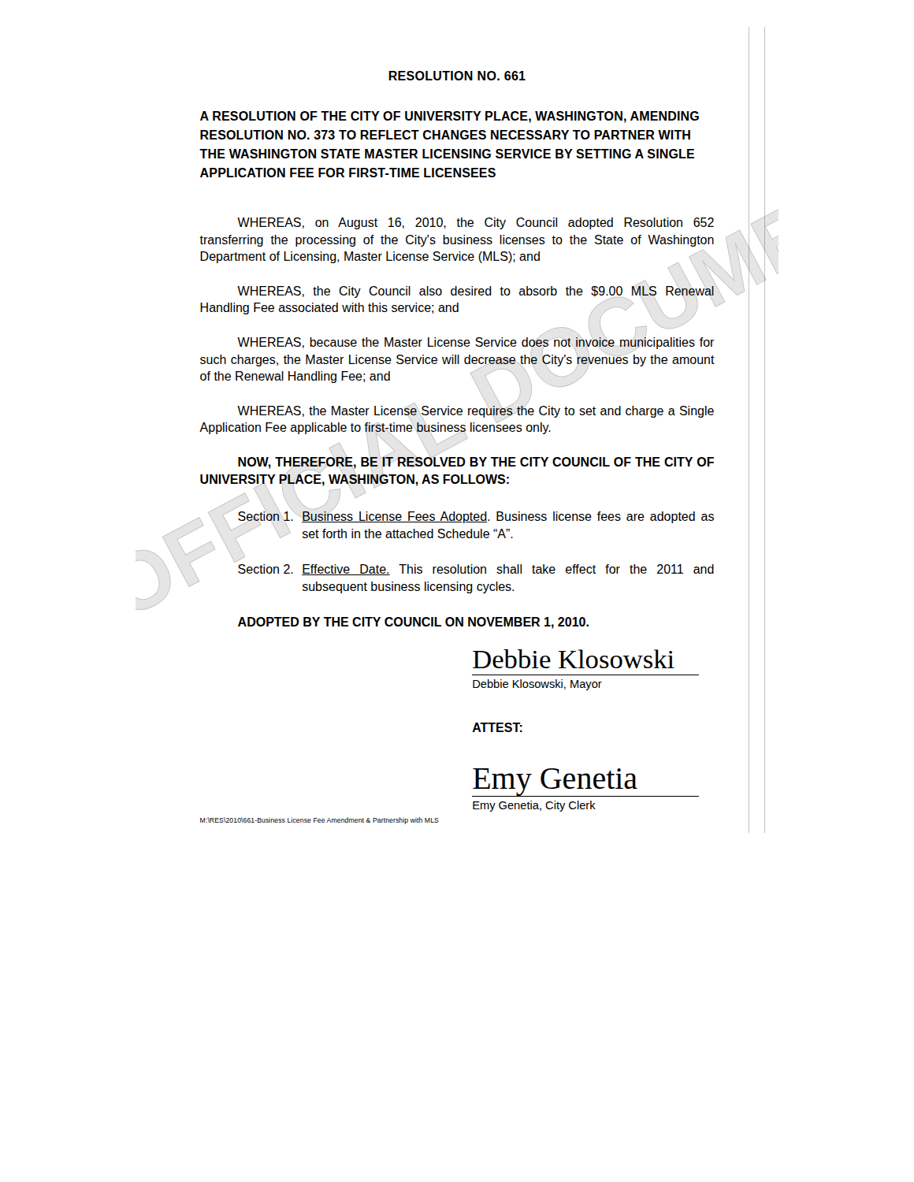UNOFFICIAL DOCUMENT
RESOLUTION NO. 661
A RESOLUTION OF THE CITY OF UNIVERSITY PLACE, WASHINGTON, AMENDING RESOLUTION NO. 373 TO REFLECT CHANGES NECESSARY TO PARTNER WITH THE WASHINGTON STATE MASTER LICENSING SERVICE BY SETTING A SINGLE APPLICATION FEE FOR FIRST-TIME LICENSEES
WHEREAS, on August 16, 2010, the City Council adopted Resolution 652 transferring the processing of the City's business licenses to the State of Washington Department of Licensing, Master License Service (MLS); and
WHEREAS, the City Council also desired to absorb the $9.00 MLS Renewal Handling Fee associated with this service; and
WHEREAS, because the Master License Service does not invoice municipalities for such charges, the Master License Service will decrease the City's revenues by the amount of the Renewal Handling Fee; and
WHEREAS, the Master License Service requires the City to set and charge a Single Application Fee applicable to first-time business licensees only.
NOW, THEREFORE, BE IT RESOLVED BY THE CITY COUNCIL OF THE CITY OF UNIVERSITY PLACE, WASHINGTON, AS FOLLOWS:
Section 1.
Business License Fees Adopted. Business license fees are adopted as set forth in the attached Schedule “A”.
Section 2.
Effective Date. This resolution shall take effect for the 2011 and subsequent business licensing cycles.
ADOPTED BY THE CITY COUNCIL ON NOVEMBER 1, 2010.
Debbie Klosowski
Debbie Klosowski, Mayor
ATTEST:
Emy Genetia
Emy Genetia, City Clerk
M:\RES\2010\661-Business License Fee Amendment & Partnership with MLS